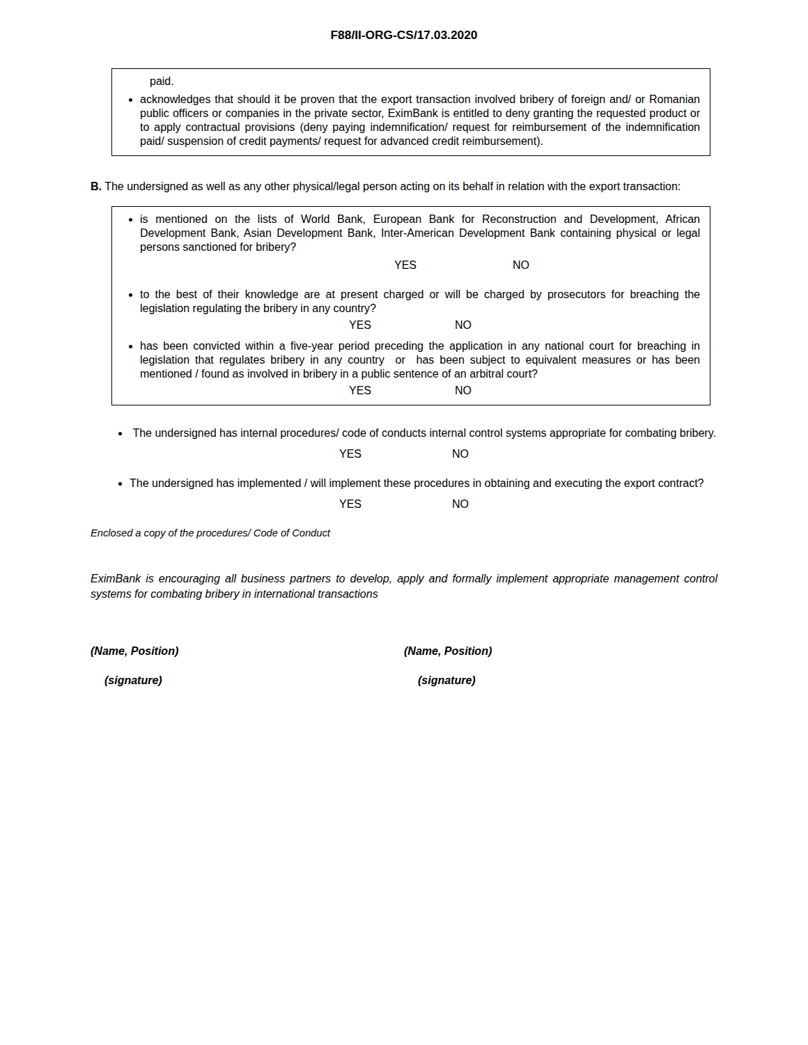F88/II-ORG-CS/17.03.2020
paid.
acknowledges that should it be proven that the export transaction involved bribery of foreign and/ or Romanian public officers or companies in the private sector, EximBank is entitled to deny granting the requested product or to apply contractual provisions (deny paying indemnification/ request for reimbursement of the indemnification paid/ suspension of credit payments/ request for advanced credit reimbursement).
B. The undersigned as well as any other physical/legal person acting on its behalf in relation with the export transaction:
is mentioned on the lists of World Bank, European Bank for Reconstruction and Development, African Development Bank, Asian Development Bank, Inter-American Development Bank containing physical or legal persons sanctioned for bribery?
YESNO
to the best of their knowledge are at present charged or will be charged by prosecutors for breaching the legislation regulating the bribery in any country?
YESNO
has been convicted within a five-year period preceding the application in any national court for breaching in legislation that regulates bribery in any country or has been subject to equivalent measures or has been mentioned / found as involved in bribery in a public sentence of an arbitral court?
YESNO
The undersigned has internal procedures/ code of conducts internal control systems appropriate for combating bribery.
YESNO
The undersigned has implemented / will implement these procedures in obtaining and executing the export contract?
YESNO
Enclosed a copy of the procedures/ Code of Conduct
EximBank is encouraging all business partners to develop, apply and formally implement appropriate management control systems for combating bribery in international transactions
| (Name, Position) | (Name, Position) |
| (signature) | (signature) |